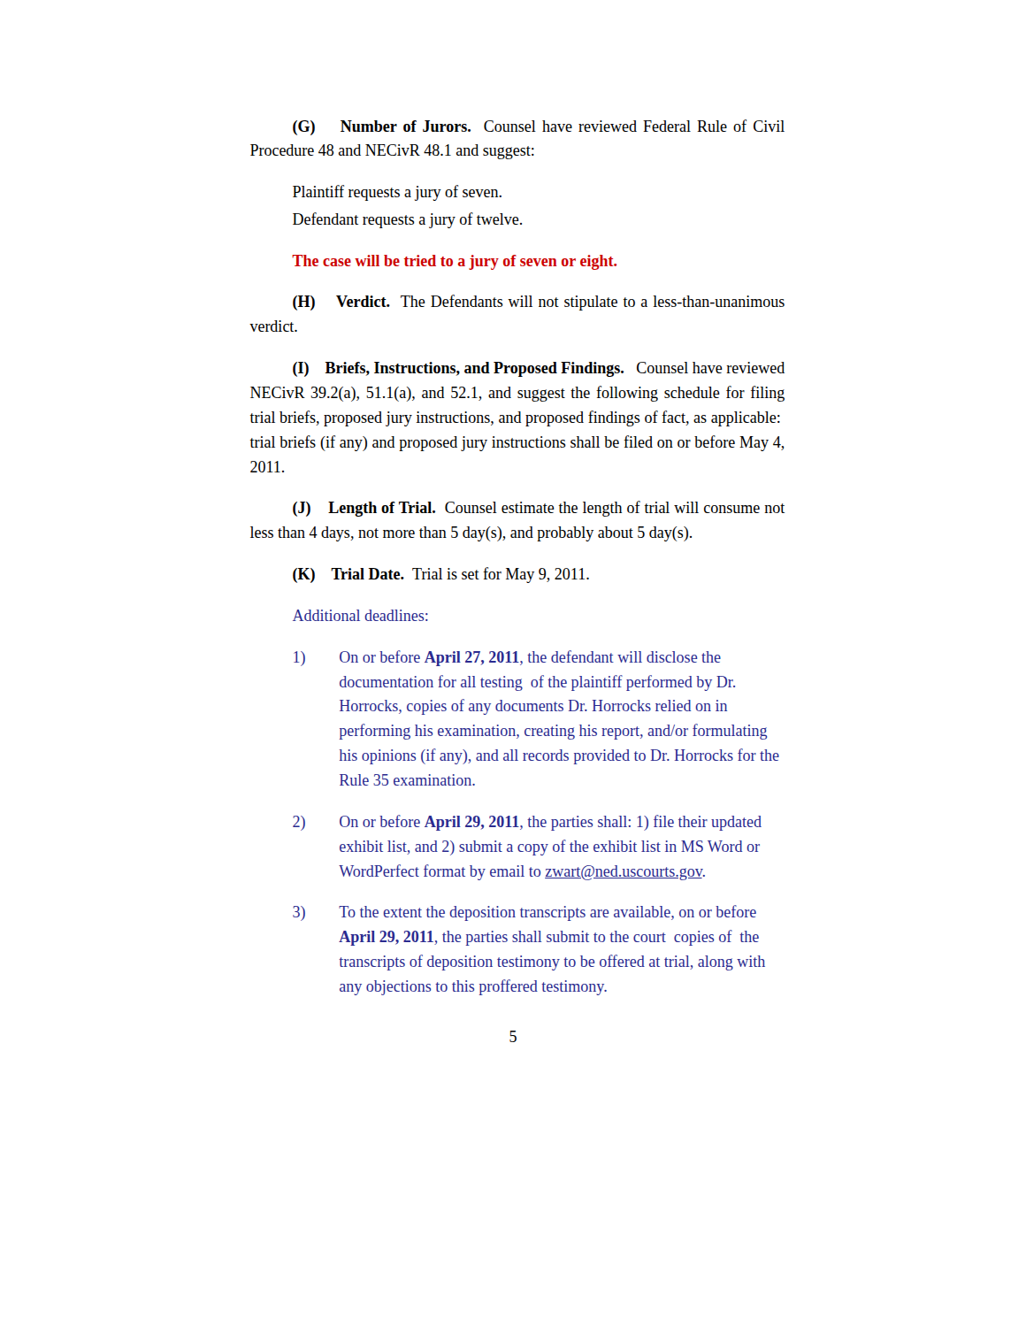(G) Number of Jurors. Counsel have reviewed Federal Rule of Civil Procedure 48 and NECivR 48.1 and suggest:
Plaintiff requests a jury of seven.
Defendant requests a jury of twelve.
The case will be tried to a jury of seven or eight.
(H) Verdict. The Defendants will not stipulate to a less-than-unanimous verdict.
(I) Briefs, Instructions, and Proposed Findings. Counsel have reviewed NECivR 39.2(a), 51.1(a), and 52.1, and suggest the following schedule for filing trial briefs, proposed jury instructions, and proposed findings of fact, as applicable: trial briefs (if any) and proposed jury instructions shall be filed on or before May 4, 2011.
(J) Length of Trial. Counsel estimate the length of trial will consume not less than 4 days, not more than 5 day(s), and probably about 5 day(s).
(K) Trial Date. Trial is set for May 9, 2011.
Additional deadlines:
1) On or before April 27, 2011, the defendant will disclose the documentation for all testing of the plaintiff performed by Dr. Horrocks, copies of any documents Dr. Horrocks relied on in performing his examination, creating his report, and/or formulating his opinions (if any), and all records provided to Dr. Horrocks for the Rule 35 examination.
2) On or before April 29, 2011, the parties shall: 1) file their updated exhibit list, and 2) submit a copy of the exhibit list in MS Word or WordPerfect format by email to zwart@ned.uscourts.gov.
3) To the extent the deposition transcripts are available, on or before April 29, 2011, the parties shall submit to the court copies of the transcripts of deposition testimony to be offered at trial, along with any objections to this proffered testimony.
5